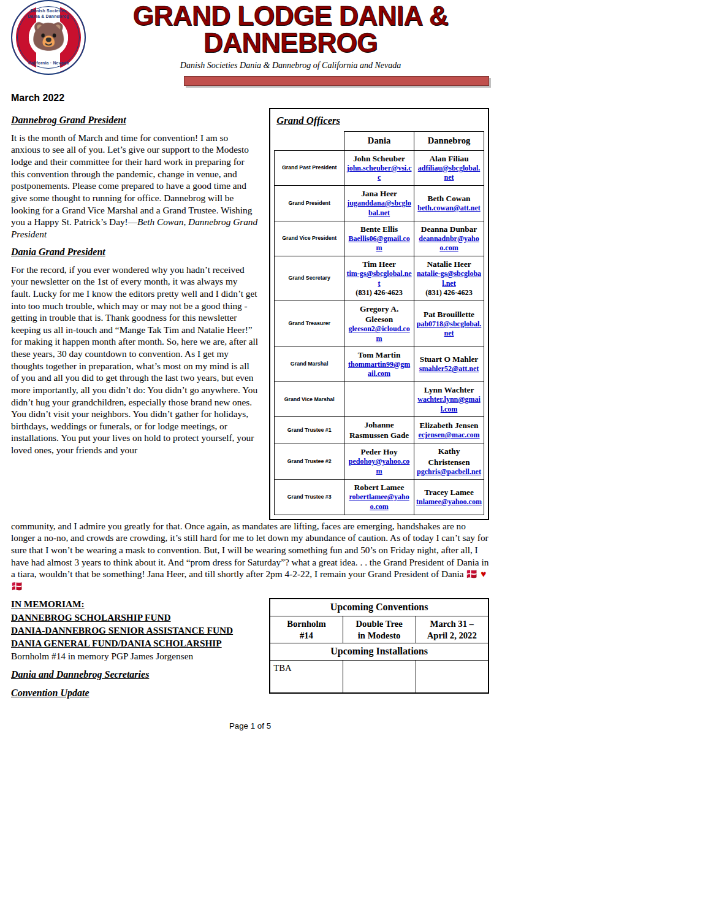Danish Societies
Dania & Dannebrog
🐻
California · Nevada
GRAND LODGE DANIA & DANNEBROG
Danish Societies Dania & Dannebrog of California and Nevada
March 2022
Dannebrog Grand President
It is the month of March and time for convention! I am so anxious to see all of you. Let’s give our support to the Modesto lodge and their committee for their hard work in preparing for this convention through the pandemic, change in venue, and postponements. Please come prepared to have a good time and give some thought to running for office. Dannebrog will be looking for a Grand Vice Marshal and a Grand Trustee. Wishing you a Happy St. Patrick’s Day!—Beth Cowan, Dannebrog Grand President
Dania Grand President
For the record, if you ever wondered why you hadn’t received your newsletter on the 1st of every month, it was always my fault. Lucky for me I know the editors pretty well and I didn’t get into too much trouble, which may or may not be a good thing - getting in trouble that is. Thank goodness for this newsletter keeping us all in-touch and “Mange Tak Tim and Natalie Heer!” for making it happen month after month. So, here we are, after all these years, 30 day countdown to convention. As I get my thoughts together in preparation, what’s most on my mind is all of you and all you did to get through the last two years, but even more importantly, all you didn’t do: You didn’t go anywhere. You didn’t hug your grandchildren, especially those brand new ones. You didn’t visit your neighbors. You didn’t gather for holidays, birthdays, weddings or funerals, or for lodge meetings, or installations. You put your lives on hold to protect yourself, your loved ones, your friends and your
Grand Officers
| | Dania | Dannebrog |
| --- | --- | --- |
| Grand Past President | John Scheuber john.scheuber@vsi.cc | Alan Filiau adfiliau@sbcglobal.net |
| Grand President | Jana Heer juganddana@sbcglobal.net | Beth Cowan beth.cowan@att.net |
| Grand Vice President | Bente Ellis Baellis06@gmail.com | Deanna Dunbar deannadnbr@yahoo.com |
| Grand Secretary | Tim Heer tim-gs@sbcglobal.net (831) 426-4623 | Natalie Heer natalie-gs@sbcglobal.net (831) 426-4623 |
| Grand Treasurer | Gregory A. Gleeson gleeson2@icloud.com | Pat Brouillette pab0718@sbcglobal.net |
| Grand Marshal | Tom Martin thommartin99@gmail.com | Stuart O Mahler smahler52@att.net |
| Grand Vice Marshal | | Lynn Wachter wachter.lynn@gmail.com |
| Grand Trustee #1 | Johanne Rasmussen Gade | Elizabeth Jensen ecjensen@mac.com |
| Grand Trustee #2 | Peder Hoy pedohoy@yahoo.com | Kathy Christensen pgchris@pacbell.net |
| Grand Trustee #3 | Robert Lamee robertlamee@yahoo.com | Tracey Lamee tnlamee@yahoo.com |
community, and I admire you greatly for that. Once again, as mandates are lifting, faces are emerging, handshakes are no longer a no-no, and crowds are crowding, it’s still hard for me to let down my abundance of caution. As of today I can’t say for sure that I won’t be wearing a mask to convention. But, I will be wearing something fun and 50’s on Friday night, after all, I have had almost 3 years to think about it. And “prom dress for Saturday”? what a great idea. . . the Grand President of Dania in a tiara, wouldn’t that be something! Jana Heer, and till shortly after 2pm 4-2-22, I remain your Grand President of Dania 🇩🇰 ♥ 🇩🇰
IN MEMORIAM:
DANNEBROG SCHOLARSHIP FUND
DANIA-DANNEBROG SENIOR ASSISTANCE FUND
DANIA GENERAL FUND/DANIA SCHOLARSHIP
Bornholm #14 in memory PGP James Jorgensen
Dania and Dannebrog Secretaries
Convention Update
| Upcoming Conventions |
| Bornholm #14 | Double Tree in Modesto | March 31 – April 2, 2022 |
| Upcoming Installations |
| TBA | | |
Page 1 of 5